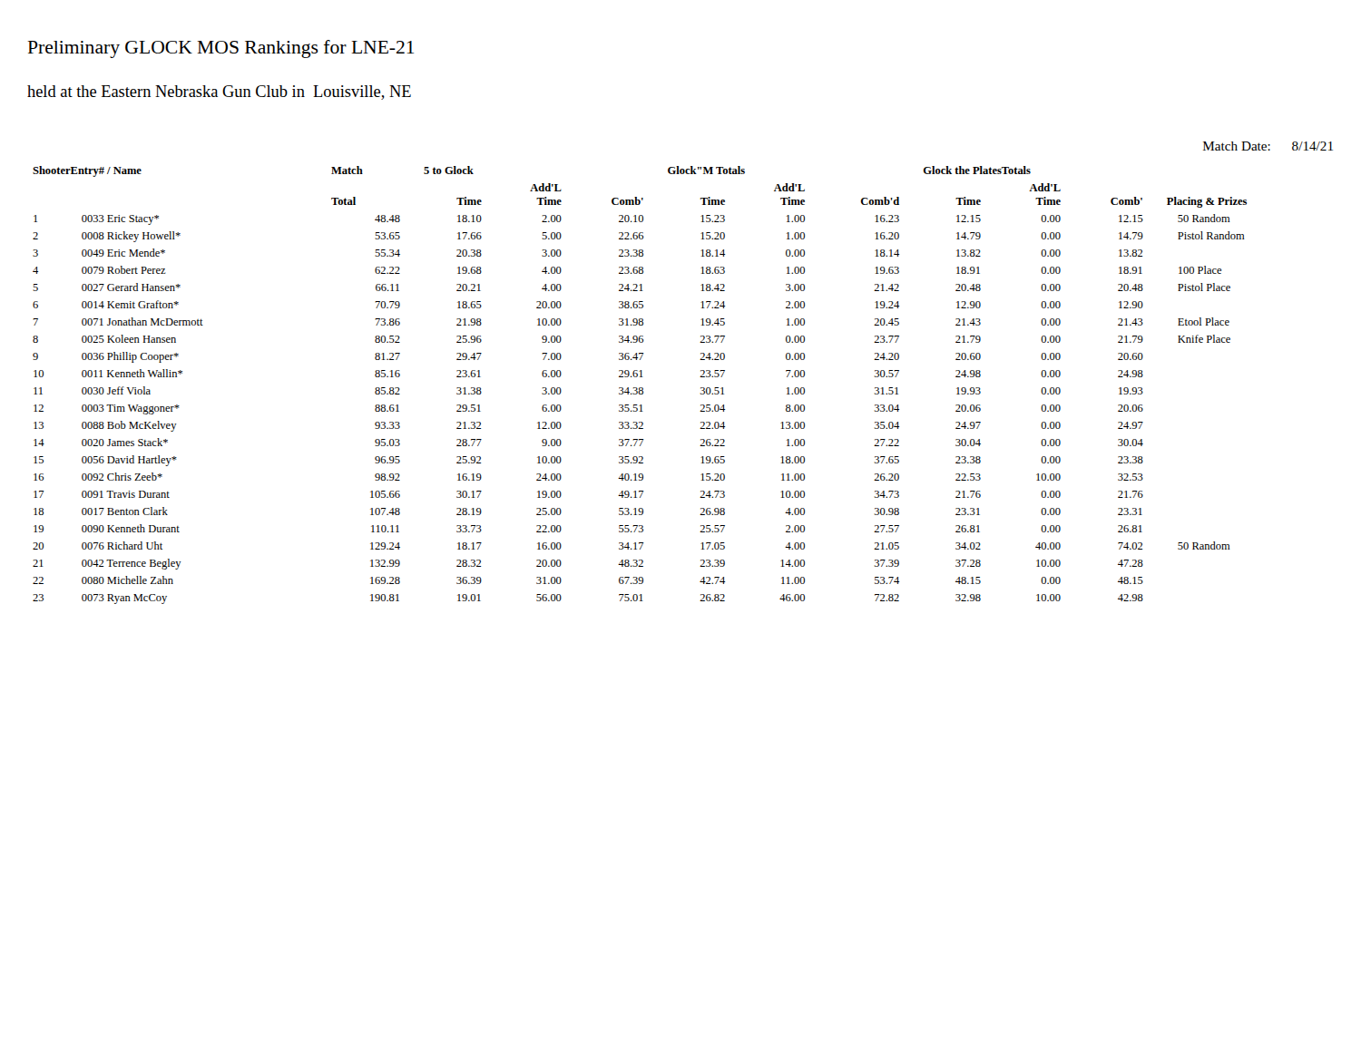Preliminary GLOCK MOS Rankings for LNE-21
held at the Eastern Nebraska Gun Club in Louisville, NE
Match Date: 8/14/21
| ShooterEntry# / Name | Match | | 5 to Glock | | Glock"M Totals | | Glock the PlatesTotals | | |
| --- | --- | --- | --- | --- | --- | --- | --- | --- | --- |
| | | Total | | Time | Add'L Time | Comb' | | Time | Add'L Time | Comb'd | | Time | Add'L Time | Comb' | | Placing & Prizes |
| 1 | 0033 Eric Stacy* | 48.48 | | 18.10 | 2.00 | 20.10 | | 15.23 | 1.00 | 16.23 | | 12.15 | 0.00 | 12.15 | | 50 Random |
| 2 | 0008 Rickey Howell* | 53.65 | | 17.66 | 5.00 | 22.66 | | 15.20 | 1.00 | 16.20 | | 14.79 | 0.00 | 14.79 | | Pistol Random |
| 3 | 0049 Eric Mende* | 55.34 | | 20.38 | 3.00 | 23.38 | | 18.14 | 0.00 | 18.14 | | 13.82 | 0.00 | 13.82 | | |
| 4 | 0079 Robert Perez | 62.22 | | 19.68 | 4.00 | 23.68 | | 18.63 | 1.00 | 19.63 | | 18.91 | 0.00 | 18.91 | | 100 Place |
| 5 | 0027 Gerard Hansen* | 66.11 | | 20.21 | 4.00 | 24.21 | | 18.42 | 3.00 | 21.42 | | 20.48 | 0.00 | 20.48 | | Pistol Place |
| 6 | 0014 Kemit Grafton* | 70.79 | | 18.65 | 20.00 | 38.65 | | 17.24 | 2.00 | 19.24 | | 12.90 | 0.00 | 12.90 | | |
| 7 | 0071 Jonathan McDermott | 73.86 | | 21.98 | 10.00 | 31.98 | | 19.45 | 1.00 | 20.45 | | 21.43 | 0.00 | 21.43 | | Etool Place |
| 8 | 0025 Koleen Hansen | 80.52 | | 25.96 | 9.00 | 34.96 | | 23.77 | 0.00 | 23.77 | | 21.79 | 0.00 | 21.79 | | Knife Place |
| 9 | 0036 Phillip Cooper* | 81.27 | | 29.47 | 7.00 | 36.47 | | 24.20 | 0.00 | 24.20 | | 20.60 | 0.00 | 20.60 | | |
| 10 | 0011 Kenneth Wallin* | 85.16 | | 23.61 | 6.00 | 29.61 | | 23.57 | 7.00 | 30.57 | | 24.98 | 0.00 | 24.98 | | |
| 11 | 0030 Jeff Viola | 85.82 | | 31.38 | 3.00 | 34.38 | | 30.51 | 1.00 | 31.51 | | 19.93 | 0.00 | 19.93 | | |
| 12 | 0003 Tim Waggoner* | 88.61 | | 29.51 | 6.00 | 35.51 | | 25.04 | 8.00 | 33.04 | | 20.06 | 0.00 | 20.06 | | |
| 13 | 0088 Bob McKelvey | 93.33 | | 21.32 | 12.00 | 33.32 | | 22.04 | 13.00 | 35.04 | | 24.97 | 0.00 | 24.97 | | |
| 14 | 0020 James Stack* | 95.03 | | 28.77 | 9.00 | 37.77 | | 26.22 | 1.00 | 27.22 | | 30.04 | 0.00 | 30.04 | | |
| 15 | 0056 David Hartley* | 96.95 | | 25.92 | 10.00 | 35.92 | | 19.65 | 18.00 | 37.65 | | 23.38 | 0.00 | 23.38 | | |
| 16 | 0092 Chris Zeeb* | 98.92 | | 16.19 | 24.00 | 40.19 | | 15.20 | 11.00 | 26.20 | | 22.53 | 10.00 | 32.53 | | |
| 17 | 0091 Travis Durant | 105.66 | | 30.17 | 19.00 | 49.17 | | 24.73 | 10.00 | 34.73 | | 21.76 | 0.00 | 21.76 | | |
| 18 | 0017 Benton Clark | 107.48 | | 28.19 | 25.00 | 53.19 | | 26.98 | 4.00 | 30.98 | | 23.31 | 0.00 | 23.31 | | |
| 19 | 0090 Kenneth Durant | 110.11 | | 33.73 | 22.00 | 55.73 | | 25.57 | 2.00 | 27.57 | | 26.81 | 0.00 | 26.81 | | |
| 20 | 0076 Richard Uht | 129.24 | | 18.17 | 16.00 | 34.17 | | 17.05 | 4.00 | 21.05 | | 34.02 | 40.00 | 74.02 | | 50 Random |
| 21 | 0042 Terrence Begley | 132.99 | | 28.32 | 20.00 | 48.32 | | 23.39 | 14.00 | 37.39 | | 37.28 | 10.00 | 47.28 | | |
| 22 | 0080 Michelle Zahn | 169.28 | | 36.39 | 31.00 | 67.39 | | 42.74 | 11.00 | 53.74 | | 48.15 | 0.00 | 48.15 | | |
| 23 | 0073 Ryan McCoy | 190.81 | | 19.01 | 56.00 | 75.01 | | 26.82 | 46.00 | 72.82 | | 32.98 | 10.00 | 42.98 | | |